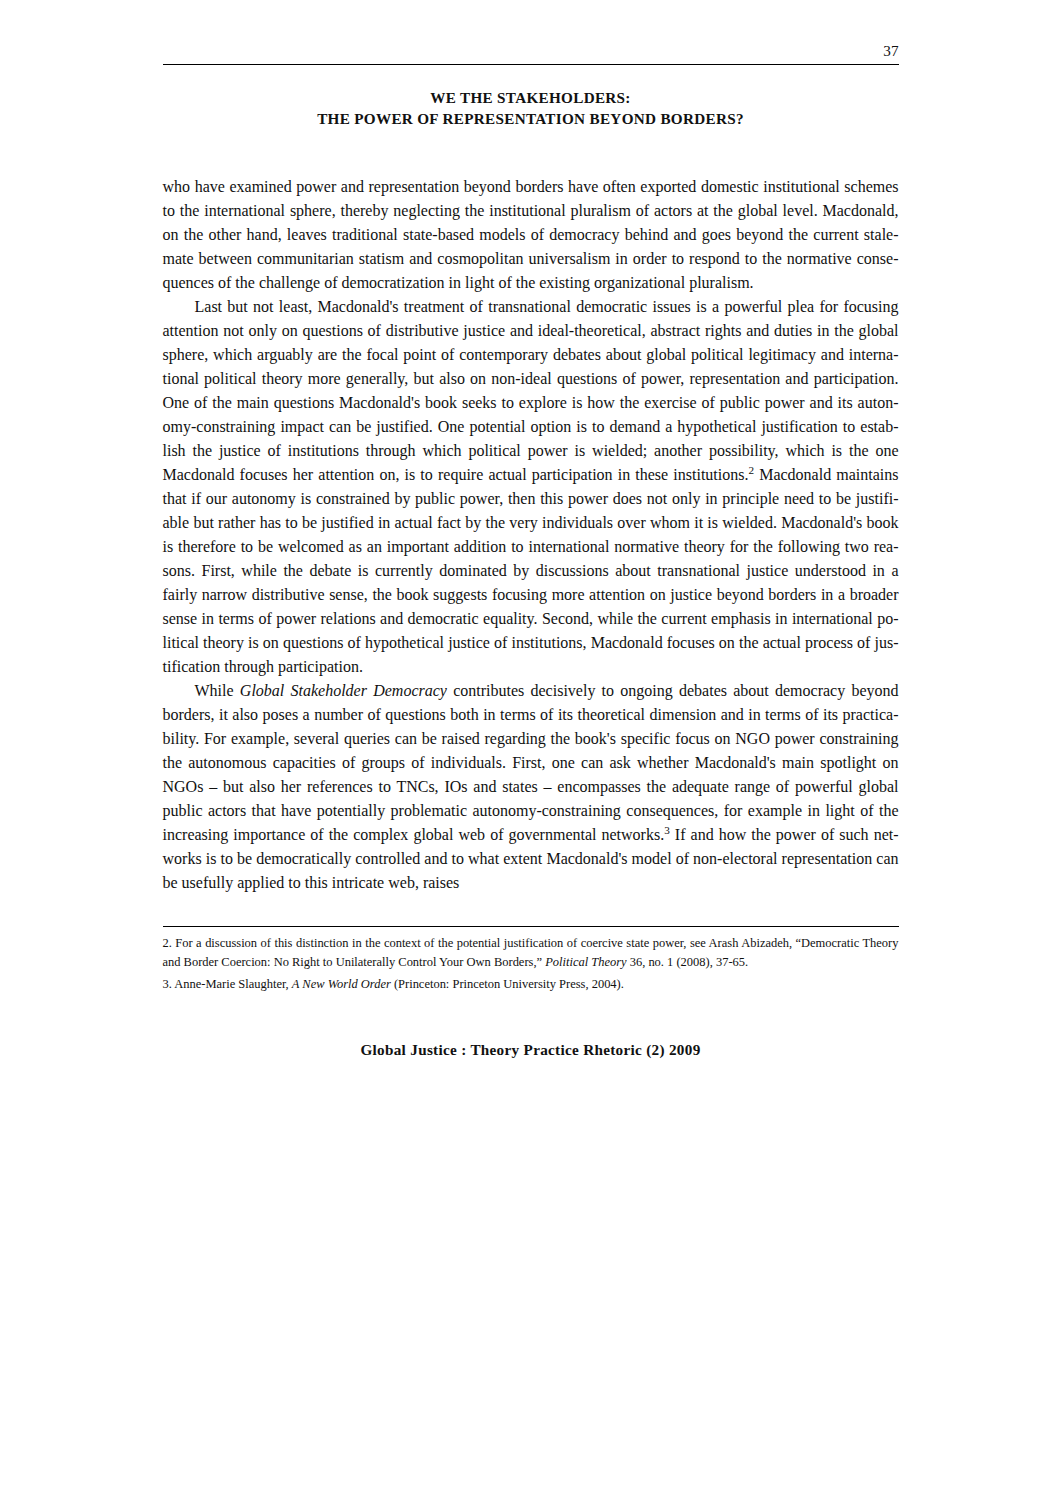37
We the Stakeholders:
The Power of Representation Beyond Borders?
who have examined power and representation beyond borders have often exported domestic institutional schemes to the international sphere, thereby neglecting the institutional pluralism of actors at the global level. Macdonald, on the other hand, leaves traditional state-based models of democracy behind and goes beyond the current stalemate between communitarian statism and cosmopolitan universalism in order to respond to the normative consequences of the challenge of democratization in light of the existing organizational pluralism.
Last but not least, Macdonald's treatment of transnational democratic issues is a powerful plea for focusing attention not only on questions of distributive justice and ideal-theoretical, abstract rights and duties in the global sphere, which arguably are the focal point of contemporary debates about global political legitimacy and international political theory more generally, but also on non-ideal questions of power, representation and participation. One of the main questions Macdonald's book seeks to explore is how the exercise of public power and its autonomy-constraining impact can be justified. One potential option is to demand a hypothetical justification to establish the justice of institutions through which political power is wielded; another possibility, which is the one Macdonald focuses her attention on, is to require actual participation in these institutions.2 Macdonald maintains that if our autonomy is constrained by public power, then this power does not only in principle need to be justifiable but rather has to be justified in actual fact by the very individuals over whom it is wielded. Macdonald's book is therefore to be welcomed as an important addition to international normative theory for the following two reasons. First, while the debate is currently dominated by discussions about transnational justice understood in a fairly narrow distributive sense, the book suggests focusing more attention on justice beyond borders in a broader sense in terms of power relations and democratic equality. Second, while the current emphasis in international political theory is on questions of hypothetical justice of institutions, Macdonald focuses on the actual process of justification through participation.
While Global Stakeholder Democracy contributes decisively to ongoing debates about democracy beyond borders, it also poses a number of questions both in terms of its theoretical dimension and in terms of its practicability. For example, several queries can be raised regarding the book's specific focus on NGO power constraining the autonomous capacities of groups of individuals. First, one can ask whether Macdonald's main spotlight on NGOs – but also her references to TNCs, IOs and states – encompasses the adequate range of powerful global public actors that have potentially problematic autonomy-constraining consequences, for example in light of the increasing importance of the complex global web of governmental networks.3 If and how the power of such networks is to be democratically controlled and to what extent Macdonald's model of non-electoral representation can be usefully applied to this intricate web, raises
2. For a discussion of this distinction in the context of the potential justification of coercive state power, see Arash Abizadeh, “Democratic Theory and Border Coercion: No Right to Unilaterally Control Your Own Borders,” Political Theory 36, no. 1 (2008), 37-65.
3. Anne-Marie Slaughter, A New World Order (Princeton: Princeton University Press, 2004).
Global Justice : Theory Practice Rhetoric (2) 2009